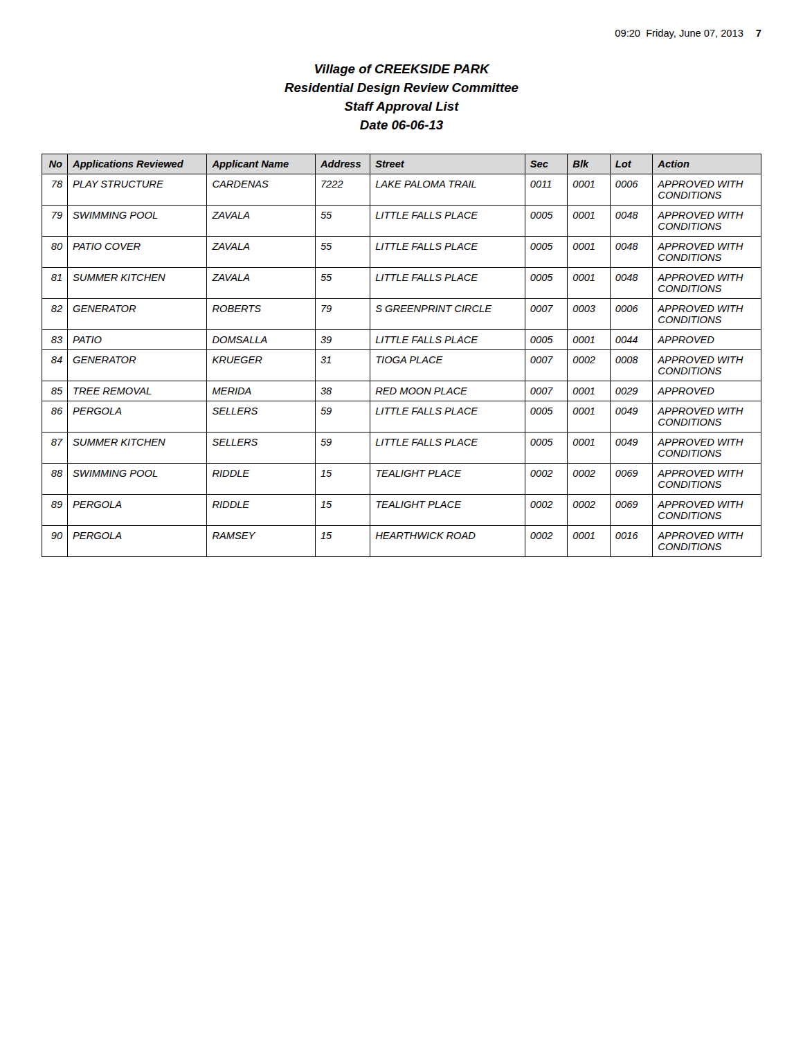09:20 Friday, June 07, 20137
Village of CREEKSIDE PARK
Residential Design Review Committee
Staff Approval List
Date 06-06-13
Staff Approval List for 06-06-13
| No | Applications Reviewed | Applicant Name | Address | Street | Sec | Blk | Lot | Action |
| --- | --- | --- | --- | --- | --- | --- | --- | --- |
| 78 | PLAY STRUCTURE | CARDENAS | 7222 | LAKE PALOMA TRAIL | 0011 | 0001 | 0006 | APPROVED WITH CONDITIONS |
| 79 | SWIMMING POOL | ZAVALA | 55 | LITTLE FALLS PLACE | 0005 | 0001 | 0048 | APPROVED WITH CONDITIONS |
| 80 | PATIO COVER | ZAVALA | 55 | LITTLE FALLS PLACE | 0005 | 0001 | 0048 | APPROVED WITH CONDITIONS |
| 81 | SUMMER KITCHEN | ZAVALA | 55 | LITTLE FALLS PLACE | 0005 | 0001 | 0048 | APPROVED WITH CONDITIONS |
| 82 | GENERATOR | ROBERTS | 79 | S GREENPRINT CIRCLE | 0007 | 0003 | 0006 | APPROVED WITH CONDITIONS |
| 83 | PATIO | DOMSALLA | 39 | LITTLE FALLS PLACE | 0005 | 0001 | 0044 | APPROVED |
| 84 | GENERATOR | KRUEGER | 31 | TIOGA PLACE | 0007 | 0002 | 0008 | APPROVED WITH CONDITIONS |
| 85 | TREE REMOVAL | MERIDA | 38 | RED MOON PLACE | 0007 | 0001 | 0029 | APPROVED |
| 86 | PERGOLA | SELLERS | 59 | LITTLE FALLS PLACE | 0005 | 0001 | 0049 | APPROVED WITH CONDITIONS |
| 87 | SUMMER KITCHEN | SELLERS | 59 | LITTLE FALLS PLACE | 0005 | 0001 | 0049 | APPROVED WITH CONDITIONS |
| 88 | SWIMMING POOL | RIDDLE | 15 | TEALIGHT PLACE | 0002 | 0002 | 0069 | APPROVED WITH CONDITIONS |
| 89 | PERGOLA | RIDDLE | 15 | TEALIGHT PLACE | 0002 | 0002 | 0069 | APPROVED WITH CONDITIONS |
| 90 | PERGOLA | RAMSEY | 15 | HEARTHWICK ROAD | 0002 | 0001 | 0016 | APPROVED WITH CONDITIONS |